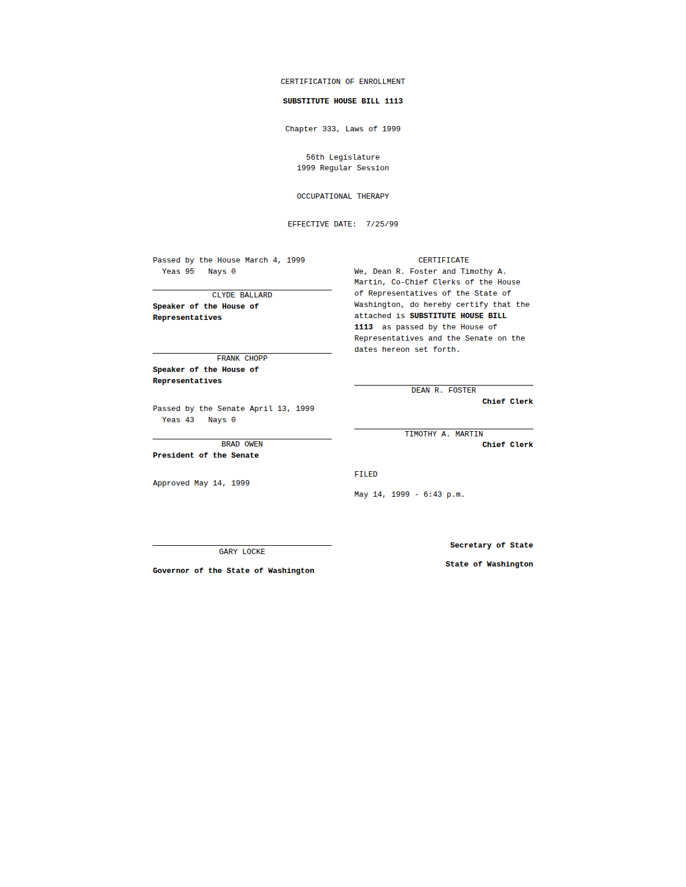CERTIFICATION OF ENROLLMENT
SUBSTITUTE HOUSE BILL 1113
Chapter 333, Laws of 1999
56th Legislature
1999 Regular Session
OCCUPATIONAL THERAPY
EFFECTIVE DATE: 7/25/99
Passed by the House March 4, 1999
Yeas 95 Nays 0
CLYDE BALLARD
Speaker of the House of
Representatives
FRANK CHOPP
Speaker of the House of
Representatives
Passed by the Senate April 13, 1999
Yeas 43 Nays 0
BRAD OWEN
President of the Senate
Approved May 14, 1999
CERTIFICATE
We, Dean R. Foster and Timothy A. Martin, Co-Chief Clerks of the House of Representatives of the State of Washington, do hereby certify that the attached is SUBSTITUTE HOUSE BILL 1113 as passed by the House of Representatives and the Senate on the dates hereon set forth.
DEAN R. FOSTER
Chief Clerk
TIMOTHY A. MARTIN
Chief Clerk
FILED
May 14, 1999 - 6:43 p.m.
GARY LOCKE
Governor of the State of Washington
Secretary of State
State of Washington